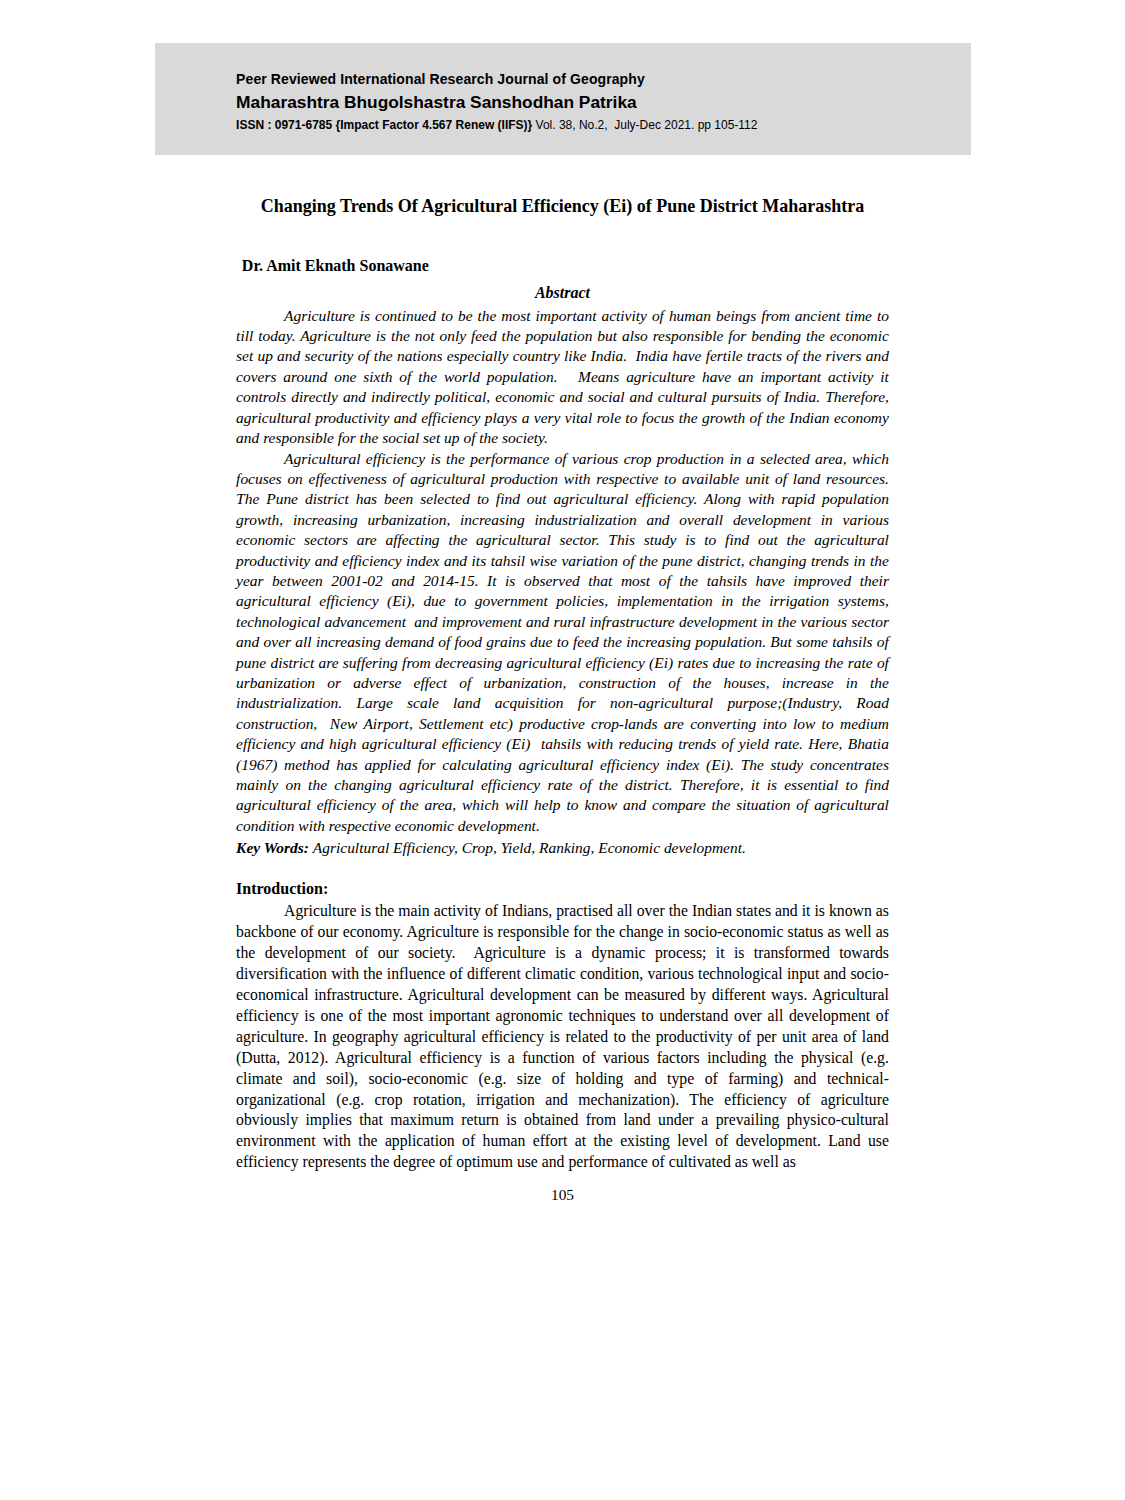Peer Reviewed International Research Journal of Geography
Maharashtra Bhugolshastra Sanshodhan Patrika
ISSN : 0971-6785 {Impact Factor 4.567 Renew (IIFS)} Vol. 38, No.2, July-Dec 2021. pp 105-112
Changing Trends Of Agricultural Efficiency (Ei) of Pune District Maharashtra
Dr. Amit Eknath Sonawane
Abstract
Agriculture is continued to be the most important activity of human beings from ancient time to till today. Agriculture is the not only feed the population but also responsible for bending the economic set up and security of the nations especially country like India. India have fertile tracts of the rivers and covers around one sixth of the world population. Means agriculture have an important activity it controls directly and indirectly political, economic and social and cultural pursuits of India. Therefore, agricultural productivity and efficiency plays a very vital role to focus the growth of the Indian economy and responsible for the social set up of the society.
Agricultural efficiency is the performance of various crop production in a selected area, which focuses on effectiveness of agricultural production with respective to available unit of land resources. The Pune district has been selected to find out agricultural efficiency. Along with rapid population growth, increasing urbanization, increasing industrialization and overall development in various economic sectors are affecting the agricultural sector. This study is to find out the agricultural productivity and efficiency index and its tahsil wise variation of the pune district, changing trends in the year between 2001-02 and 2014-15. It is observed that most of the tahsils have improved their agricultural efficiency (Ei), due to government policies, implementation in the irrigation systems, technological advancement and improvement and rural infrastructure development in the various sector and over all increasing demand of food grains due to feed the increasing population. But some tahsils of pune district are suffering from decreasing agricultural efficiency (Ei) rates due to increasing the rate of urbanization or adverse effect of urbanization, construction of the houses, increase in the industrialization. Large scale land acquisition for non-agricultural purpose;(Industry, Road construction, New Airport, Settlement etc) productive crop-lands are converting into low to medium efficiency and high agricultural efficiency (Ei) tahsils with reducing trends of yield rate. Here, Bhatia (1967) method has applied for calculating agricultural efficiency index (Ei). The study concentrates mainly on the changing agricultural efficiency rate of the district. Therefore, it is essential to find agricultural efficiency of the area, which will help to know and compare the situation of agricultural condition with respective economic development.
Key Words: Agricultural Efficiency, Crop, Yield, Ranking, Economic development.
Introduction:
Agriculture is the main activity of Indians, practised all over the Indian states and it is known as backbone of our economy. Agriculture is responsible for the change in socio-economic status as well as the development of our society. Agriculture is a dynamic process; it is transformed towards diversification with the influence of different climatic condition, various technological input and socio-economical infrastructure. Agricultural development can be measured by different ways. Agricultural efficiency is one of the most important agronomic techniques to understand over all development of agriculture. In geography agricultural efficiency is related to the productivity of per unit area of land (Dutta, 2012). Agricultural efficiency is a function of various factors including the physical (e.g. climate and soil), socio-economic (e.g. size of holding and type of farming) and technical- organizational (e.g. crop rotation, irrigation and mechanization). The efficiency of agriculture obviously implies that maximum return is obtained from land under a prevailing physico-cultural environment with the application of human effort at the existing level of development. Land use efficiency represents the degree of optimum use and performance of cultivated as well as
105